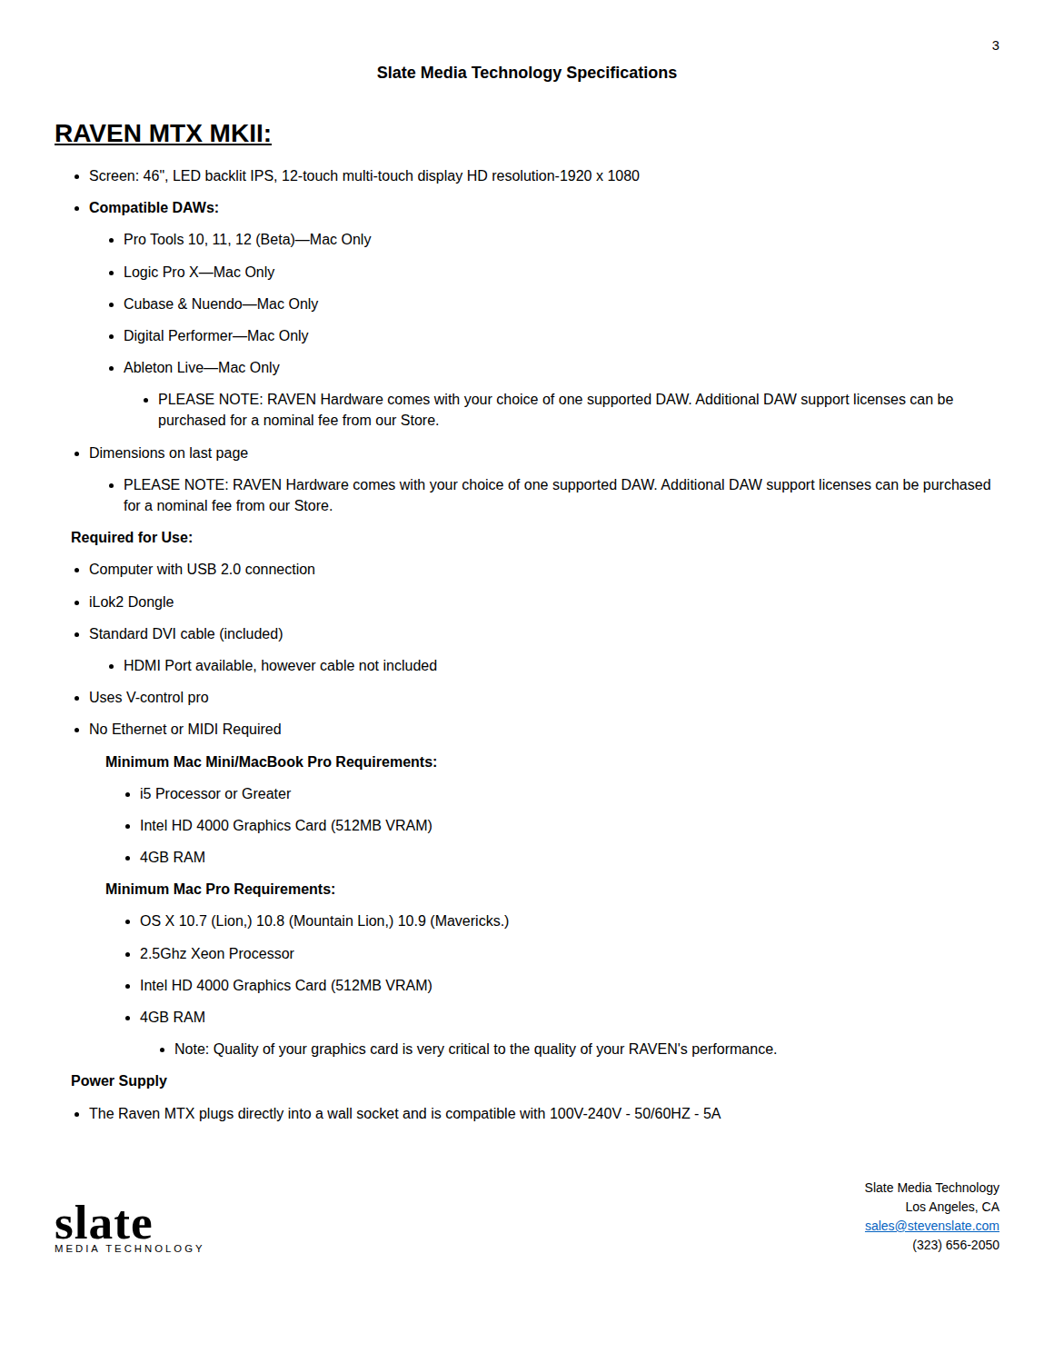3
Slate Media Technology Specifications
RAVEN MTX MKII:
Screen: 46", LED backlit IPS, 12-touch multi-touch display HD resolution-1920 x 1080
Compatible DAWs:
Pro Tools 10, 11, 12 (Beta)—Mac Only
Logic Pro X—Mac Only
Cubase & Nuendo—Mac Only
Digital Performer—Mac Only
Ableton Live—Mac Only
PLEASE NOTE: RAVEN Hardware comes with your choice of one supported DAW. Additional DAW support licenses can be purchased for a nominal fee from our Store.
Dimensions on last page
PLEASE NOTE: RAVEN Hardware comes with your choice of one supported DAW. Additional DAW support licenses can be purchased for a nominal fee from our Store.
Required for Use:
Computer with USB 2.0 connection
iLok2 Dongle
Standard DVI cable (included)
HDMI Port available, however cable not included
Uses V-control pro
No Ethernet or MIDI Required
Minimum Mac Mini/MacBook Pro Requirements:
i5 Processor or Greater
Intel HD 4000 Graphics Card (512MB VRAM)
4GB RAM
Minimum Mac Pro Requirements:
OS X 10.7 (Lion,) 10.8 (Mountain Lion,) 10.9 (Mavericks.)
2.5Ghz Xeon Processor
Intel HD 4000 Graphics Card (512MB VRAM)
4GB RAM
Note: Quality of your graphics card is very critical to the quality of your RAVEN's performance.
Power Supply
The Raven MTX plugs directly into a wall socket and is compatible with 100V-240V - 50/60HZ - 5A
slate MEDIA TECHNOLOGY
Slate Media Technology
Los Angeles, CA
sales@stevenslate.com
(323) 656-2050